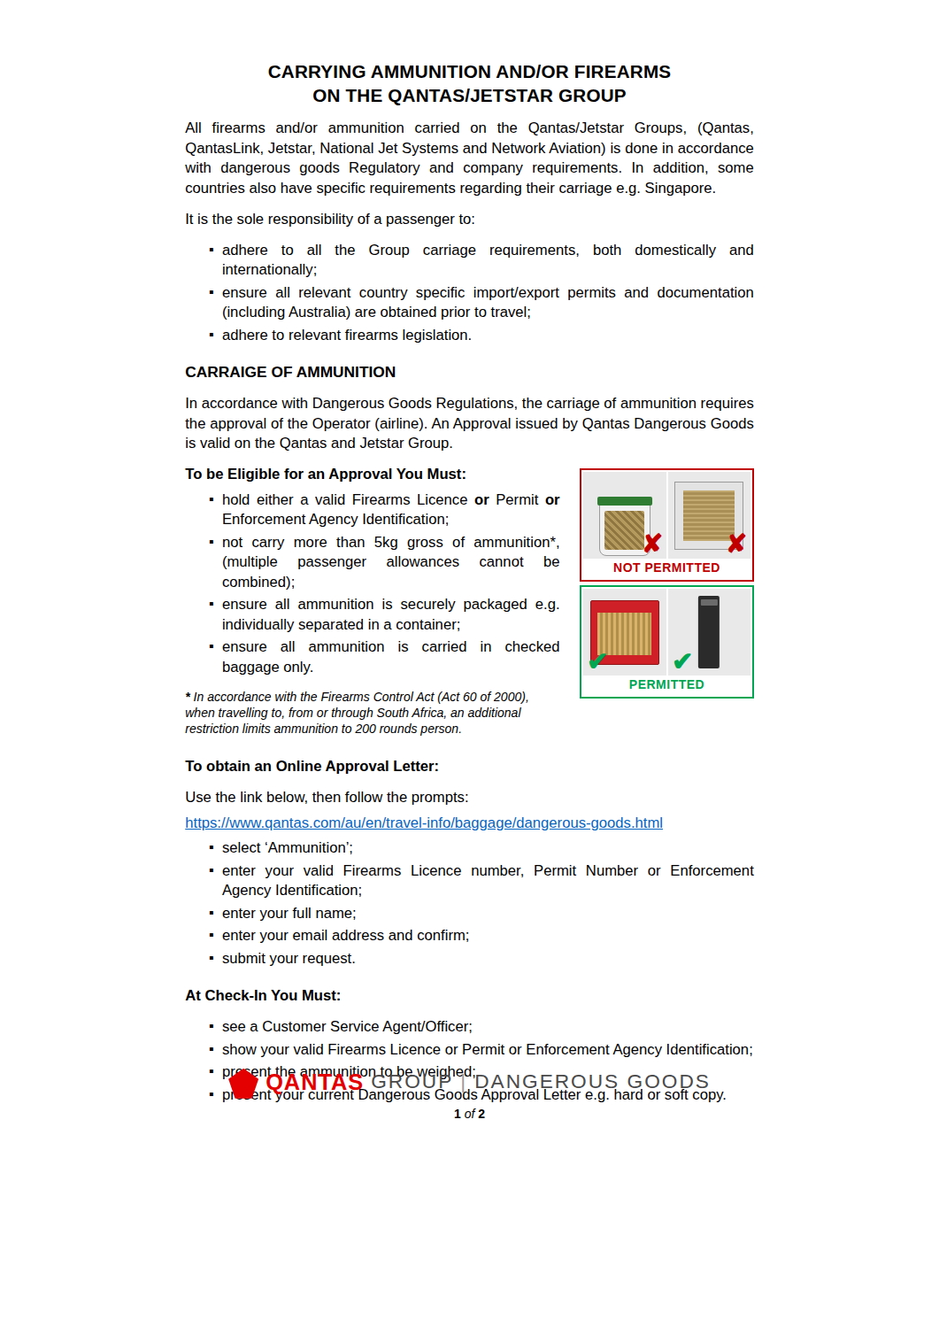CARRYING AMMUNITION AND/OR FIREARMS ON THE QANTAS/JETSTAR GROUP
All firearms and/or ammunition carried on the Qantas/Jetstar Groups, (Qantas, QantasLink, Jetstar, National Jet Systems and Network Aviation) is done in accordance with dangerous goods Regulatory and company requirements. In addition, some countries also have specific requirements regarding their carriage e.g. Singapore.
It is the sole responsibility of a passenger to:
adhere to all the Group carriage requirements, both domestically and internationally;
ensure all relevant country specific import/export permits and documentation (including Australia) are obtained prior to travel;
adhere to relevant firearms legislation.
CARRAIGE OF AMMUNITION
In accordance with Dangerous Goods Regulations, the carriage of ammunition requires the approval of the Operator (airline). An Approval issued by Qantas Dangerous Goods is valid on the Qantas and Jetstar Group.
✘
✘
NOT PERMITTED
✔
✔
PERMITTED
To be Eligible for an Approval You Must:
hold either a valid Firearms Licence or Permit or Enforcement Agency Identification;
not carry more than 5kg gross of ammunition*, (multiple passenger allowances cannot be combined);
ensure all ammunition is securely packaged e.g. individually separated in a container;
ensure all ammunition is carried in checked baggage only.
* In accordance with the Firearms Control Act (Act 60 of 2000), when travelling to, from or through South Africa, an additional restriction limits ammunition to 200 rounds person.
To obtain an Online Approval Letter:
Use the link below, then follow the prompts:
https://www.qantas.com/au/en/travel-info/baggage/dangerous-goods.html
select ‘Ammunition’;
enter your valid Firearms Licence number, Permit Number or Enforcement Agency Identification;
enter your full name;
enter your email address and confirm;
submit your request.
At Check-In You Must:
see a Customer Service Agent/Officer;
show your valid Firearms Licence or Permit or Enforcement Agency Identification;
present the ammunition to be weighed;
present your current Dangerous Goods Approval Letter e.g. hard or soft copy.
QANTAS GROUP | DANGEROUS GOODS
1 of 2